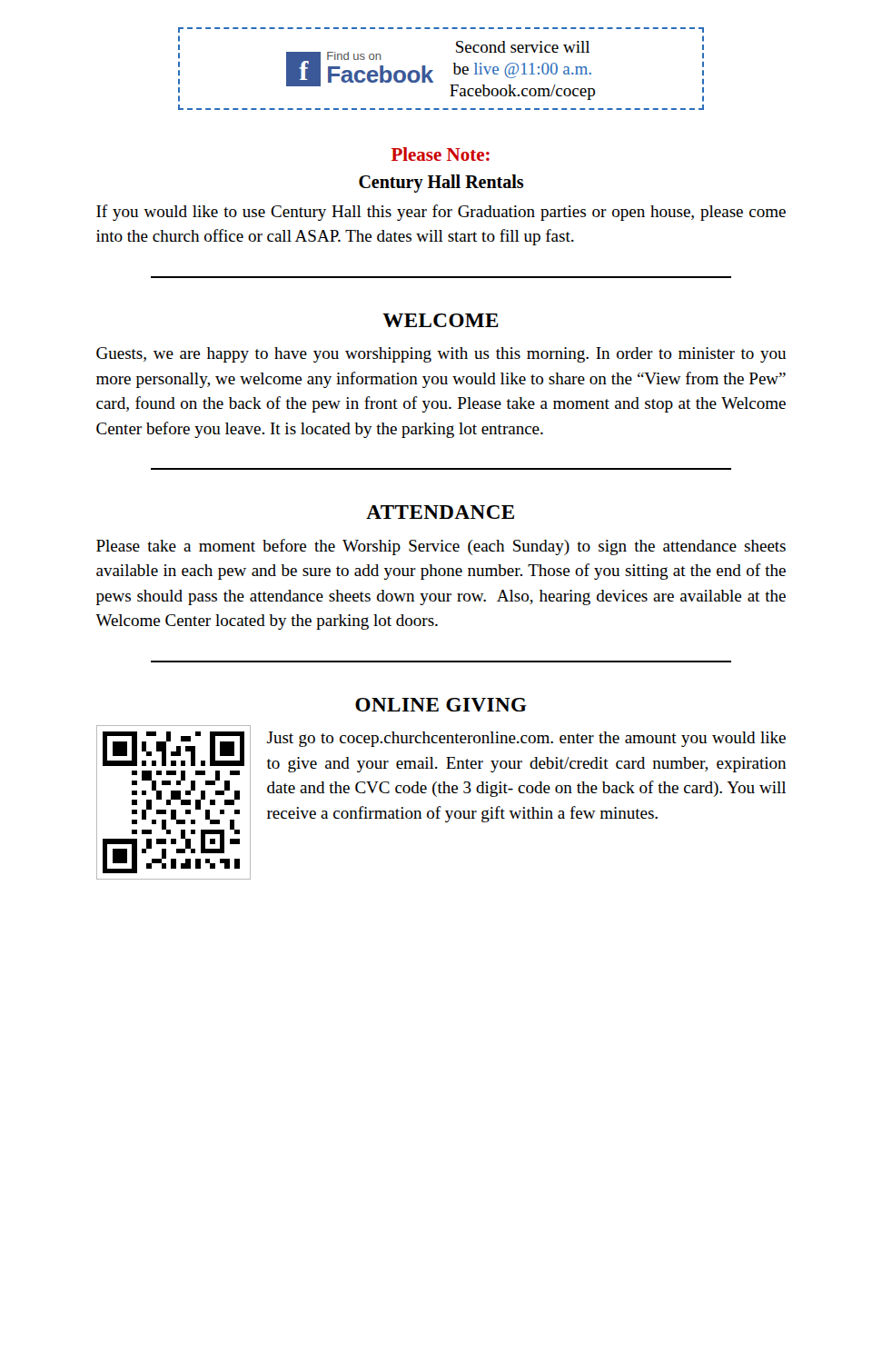f
Find us on Facebook
Second service will
be live @11:00 a.m.
Facebook.com/cocep
Please Note:
Century Hall Rentals
If you would like to use Century Hall this year for Graduation parties or open house, please come into the church office or call ASAP. The dates will start to fill up fast.
WELCOME
Guests, we are happy to have you worshipping with us this morning. In order to minister to you more personally, we welcome any information you would like to share on the “View from the Pew” card, found on the back of the pew in front of you. Please take a moment and stop at the Welcome Center before you leave. It is located by the parking lot entrance.
ATTENDANCE
Please take a moment before the Worship Service (each Sunday) to sign the attendance sheets available in each pew and be sure to add your phone number. Those of you sitting at the end of the pews should pass the attendance sheets down your row. Also, hearing devices are available at the Welcome Center located by the parking lot doors.
ONLINE GIVING
Just go to cocep.churchcenteronline.com. enter the amount you would like to give and your email. Enter your debit/credit card number, expiration date and the CVC code (the 3 digit- code on the back of the card). You will receive a confirmation of your gift within a few minutes.